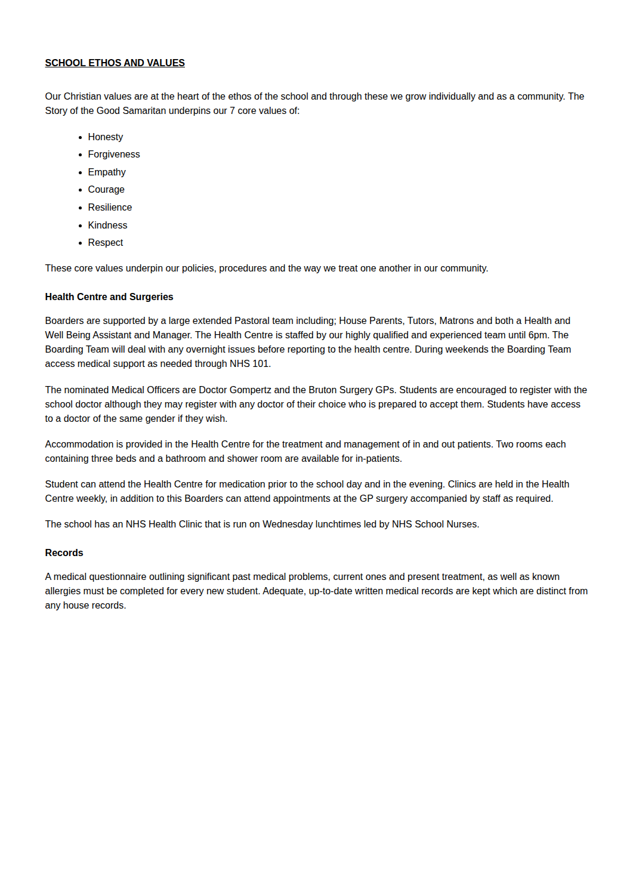SCHOOL ETHOS AND VALUES
Our Christian values are at the heart of the ethos of the school and through these we grow individually and as a community. The Story of the Good Samaritan underpins our 7 core values of:
Honesty
Forgiveness
Empathy
Courage
Resilience
Kindness
Respect
These core values underpin our policies, procedures and the way we treat one another in our community.
Health Centre and Surgeries
Boarders are supported by a large extended Pastoral team including; House Parents, Tutors, Matrons and both a Health and Well Being Assistant and Manager. The Health Centre is staffed by our highly qualified and experienced team until 6pm. The Boarding Team will deal with any overnight issues before reporting to the health centre. During weekends the Boarding Team access medical support as needed through NHS 101.
The nominated Medical Officers are Doctor Gompertz and the Bruton Surgery GPs. Students are encouraged to register with the school doctor although they may register with any doctor of their choice who is prepared to accept them. Students have access to a doctor of the same gender if they wish.
Accommodation is provided in the Health Centre for the treatment and management of in and out patients. Two rooms each containing three beds and a bathroom and shower room are available for in-patients.
Student can attend the Health Centre for medication prior to the school day and in the evening. Clinics are held in the Health Centre weekly, in addition to this Boarders can attend appointments at the GP surgery accompanied by staff as required.
The school has an NHS Health Clinic that is run on Wednesday lunchtimes led by NHS School Nurses.
Records
A medical questionnaire outlining significant past medical problems, current ones and present treatment, as well as known allergies must be completed for every new student. Adequate, up-to-date written medical records are kept which are distinct from any house records.